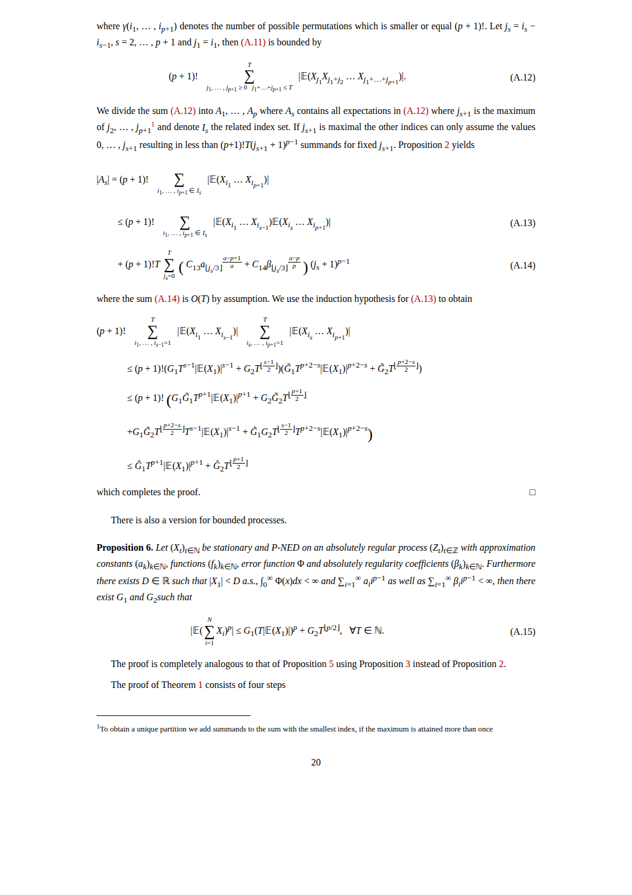where γ(i1, … , ip+1) denotes the number of possible permutations which is smaller or equal (p + 1)!. Let js = is − is−1, s = 2, … , p + 1 and j1 = i1, then (A.11) is bounded by
(p + 1)! T ∑ j1, … , jp+1 ≥ 0 j1+…+jp+1 ≤ T |𝔼(Xj1Xj1+j2 … Xj1+…+jp+1)|.
(A.12)
We divide the sum (A.12) into A1, … , Ap where As contains all expectations in (A.12) where js+1 is the maximum of j2, … , jp+11 and denote Is the related index set. If js+1 is maximal the other indices can only assume the values 0, … , js+1 resulting in less than (p+1)!T(js+1 + 1)p−1 summands for fixed js+1. Proposition 2 yields
|As| = (p + 1)! ∑ i1, … , ip+1 ∈ Is |𝔼(Xi1 … Xip+1)|
≤ (p + 1)! ∑ i1, … , ip+1 ∈ Is |𝔼(Xi1 … Xis−1)𝔼(Xis … Xip+1)|
(A.13)
+ (p + 1)!T T ∑ js=0 ( C13a⌊js/3⌋a−p+1 a + C14β⌊js/3⌋a−p p ) (js + 1)p−1
(A.14)
where the sum (A.14) is O(T) by assumption. We use the induction hypothesis for (A.13) to obtain
(p + 1)! T ∑ i1, … , is−1=1 |𝔼(Xi1 … Xis−1)| T ∑ is, … , ip+1=1 |𝔼(Xis … Xip+1)|
≤ (p + 1)!(G1Ts−1|𝔼(X1)|s−1 + G2T⌊s−12⌋)(G̃1Tp+2−s|𝔼(X1)|p+2−s + G̃2T⌊p+2−s 2⌋)
≤ (p + 1)! (G1G̃1Tp+1|𝔼(X1)|p+1 + G2G̃2T⌊p+12⌋
+G1G̃2T⌊p+2−s 2⌋Ts−1|𝔼(X1)|s−1 + G̃1G2T⌊s−12⌋Tp+2−s|𝔼(X1)|p+2−s)
≤ Ĝ1Tp+1|𝔼(X1)|p+1 + Ĝ2T⌊p+12⌋
which completes the proof. □
There is also a version for bounded processes.
Proposition 6. Let (Xt)t∈ℕ be stationary and P-NED on an absolutely regular process (Zt)t∈ℤ with approximation constants (ak)k∈ℕ, functions (fk)k∈ℕ, error function Φ and absolutely regularity coefficients (βk)k∈ℕ. Furthermore there exists D ∈ ℝ such that |X1| < D a.s., ∫0∞ Φ(x)dx < ∞ and ∑i=1∞ aiip−1 as well as ∑i=1∞ βiip−1 < ∞, then there exist G1 and G2such that
|𝔼(N∑i=1 Xi)p| ≤ G1(T|𝔼(X1)|)p + G2T⌊p/2⌋, ∀T ∈ ℕ.
(A.15)
The proof is completely analogous to that of Proposition 5 using Proposition 3 instead of Proposition 2.
The proof of Theorem 1 consists of four steps
1To obtain a unique partition we add summands to the sum with the smallest index, if the maximum is attained more than once
20